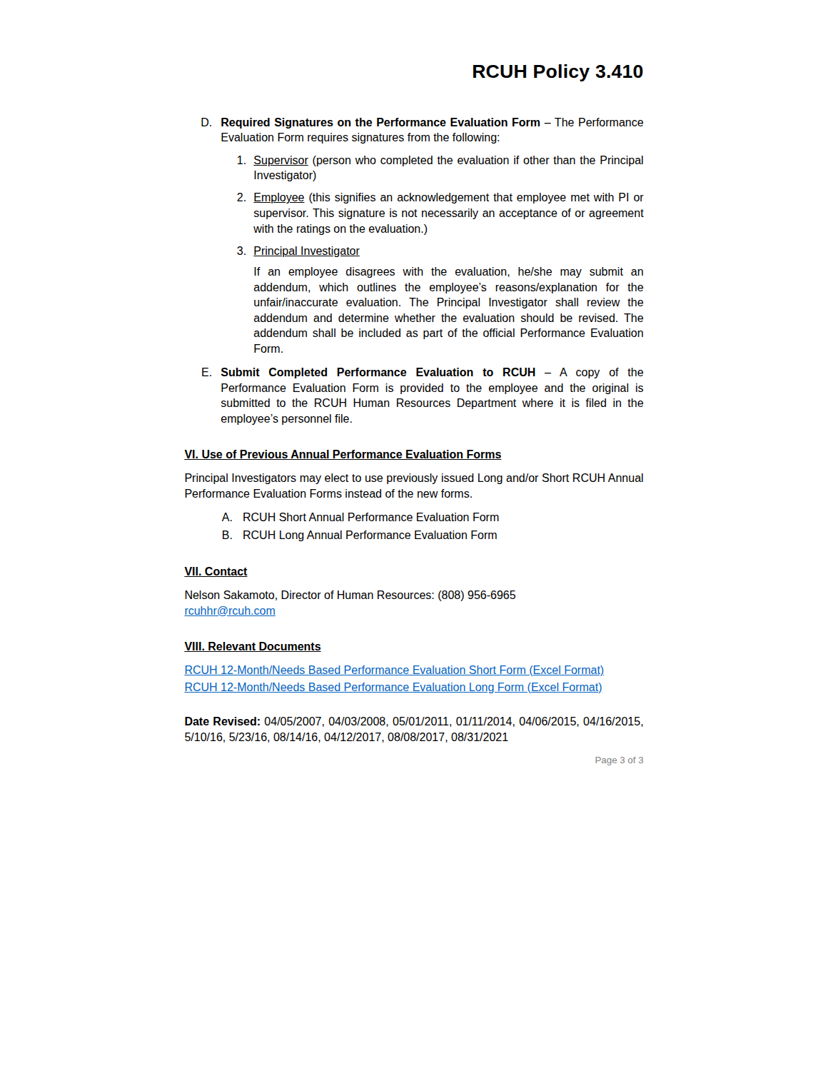RCUH Policy 3.410
Required Signatures on the Performance Evaluation Form – The Performance Evaluation Form requires signatures from the following:
Supervisor (person who completed the evaluation if other than the Principal Investigator)
Employee (this signifies an acknowledgement that employee met with PI or supervisor. This signature is not necessarily an acceptance of or agreement with the ratings on the evaluation.)
Principal Investigator
If an employee disagrees with the evaluation, he/she may submit an addendum, which outlines the employee’s reasons/explanation for the unfair/inaccurate evaluation. The Principal Investigator shall review the addendum and determine whether the evaluation should be revised. The addendum shall be included as part of the official Performance Evaluation Form.
Submit Completed Performance Evaluation to RCUH – A copy of the Performance Evaluation Form is provided to the employee and the original is submitted to the RCUH Human Resources Department where it is filed in the employee’s personnel file.
VI. Use of Previous Annual Performance Evaluation Forms
Principal Investigators may elect to use previously issued Long and/or Short RCUH Annual Performance Evaluation Forms instead of the new forms.
RCUH Short Annual Performance Evaluation Form
RCUH Long Annual Performance Evaluation Form
VII. Contact
Nelson Sakamoto, Director of Human Resources: (808) 956-6965
rcuhhr@rcuh.com
VIII. Relevant Documents
RCUH 12-Month/Needs Based Performance Evaluation Short Form (Excel Format) RCUH 12-Month/Needs Based Performance Evaluation Long Form (Excel Format)
Date Revised: 04/05/2007, 04/03/2008, 05/01/2011, 01/11/2014, 04/06/2015, 04/16/2015, 5/10/16, 5/23/16, 08/14/16, 04/12/2017, 08/08/2017, 08/31/2021
Page 3 of 3